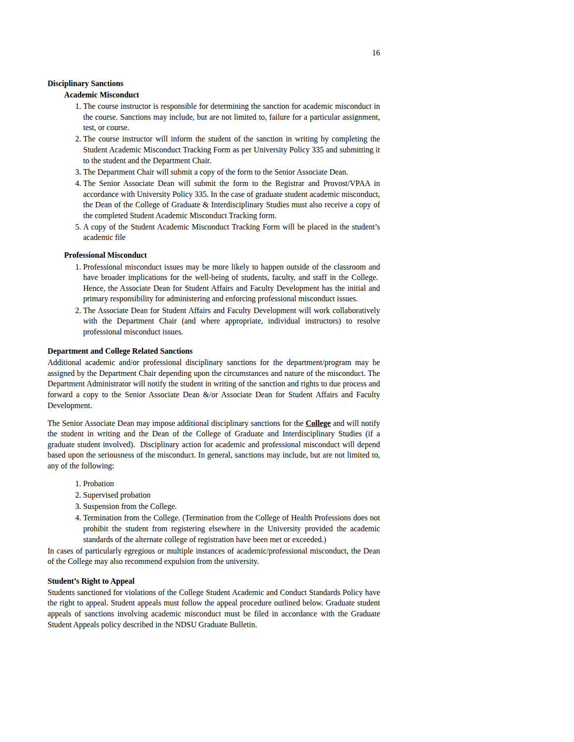16
Disciplinary Sanctions
Academic Misconduct
The course instructor is responsible for determining the sanction for academic misconduct in the course. Sanctions may include, but are not limited to, failure for a particular assignment, test, or course.
The course instructor will inform the student of the sanction in writing by completing the Student Academic Misconduct Tracking Form as per University Policy 335 and submitting it to the student and the Department Chair.
The Department Chair will submit a copy of the form to the Senior Associate Dean.
The Senior Associate Dean will submit the form to the Registrar and Provost/VPAA in accordance with University Policy 335. In the case of graduate student academic misconduct, the Dean of the College of Graduate & Interdisciplinary Studies must also receive a copy of the completed Student Academic Misconduct Tracking form.
A copy of the Student Academic Misconduct Tracking Form will be placed in the student’s academic file
Professional Misconduct
Professional misconduct issues may be more likely to happen outside of the classroom and have broader implications for the well-being of students, faculty, and staff in the College. Hence, the Associate Dean for Student Affairs and Faculty Development has the initial and primary responsibility for administering and enforcing professional misconduct issues.
The Associate Dean for Student Affairs and Faculty Development will work collaboratively with the Department Chair (and where appropriate, individual instructors) to resolve professional misconduct issues.
Department and College Related Sanctions
Additional academic and/or professional disciplinary sanctions for the department/program may be assigned by the Department Chair depending upon the circumstances and nature of the misconduct. The Department Administrator will notify the student in writing of the sanction and rights to due process and forward a copy to the Senior Associate Dean &/or Associate Dean for Student Affairs and Faculty Development.
The Senior Associate Dean may impose additional disciplinary sanctions for the College and will notify the student in writing and the Dean of the College of Graduate and Interdisciplinary Studies (if a graduate student involved). Disciplinary action for academic and professional misconduct will depend based upon the seriousness of the misconduct. In general, sanctions may include, but are not limited to, any of the following:
Probation
Supervised probation
Suspension from the College.
Termination from the College. (Termination from the College of Health Professions does not prohibit the student from registering elsewhere in the University provided the academic standards of the alternate college of registration have been met or exceeded.)
In cases of particularly egregious or multiple instances of academic/professional misconduct, the Dean of the College may also recommend expulsion from the university.
Student’s Right to Appeal
Students sanctioned for violations of the College Student Academic and Conduct Standards Policy have the right to appeal. Student appeals must follow the appeal procedure outlined below. Graduate student appeals of sanctions involving academic misconduct must be filed in accordance with the Graduate Student Appeals policy described in the NDSU Graduate Bulletin.